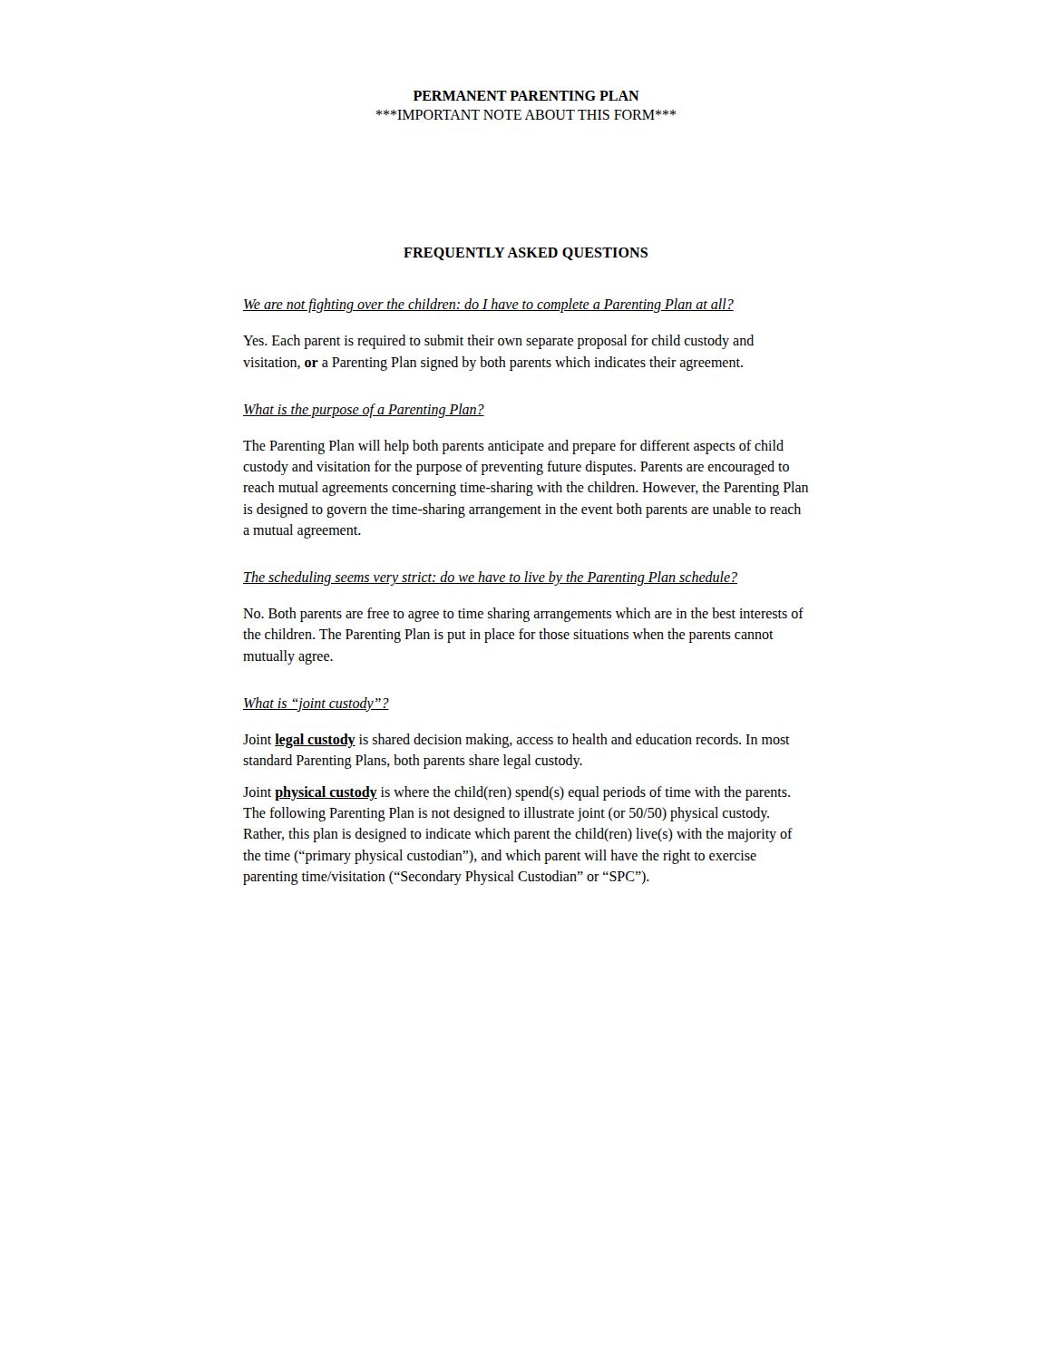PERMANENT PARENTING PLAN ***IMPORTANT NOTE ABOUT THIS FORM***
FREQUENTLY ASKED QUESTIONS
We are not fighting over the children: do I have to complete a Parenting Plan at all?
Yes. Each parent is required to submit their own separate proposal for child custody and visitation, or a Parenting Plan signed by both parents which indicates their agreement.
What is the purpose of a Parenting Plan?
The Parenting Plan will help both parents anticipate and prepare for different aspects of child custody and visitation for the purpose of preventing future disputes. Parents are encouraged to reach mutual agreements concerning time-sharing with the children. However, the Parenting Plan is designed to govern the time-sharing arrangement in the event both parents are unable to reach a mutual agreement.
The scheduling seems very strict: do we have to live by the Parenting Plan schedule?
No. Both parents are free to agree to time sharing arrangements which are in the best interests of the children. The Parenting Plan is put in place for those situations when the parents cannot mutually agree.
What is “joint custody”?
Joint legal custody is shared decision making, access to health and education records. In most standard Parenting Plans, both parents share legal custody.
Joint physical custody is where the child(ren) spend(s) equal periods of time with the parents. The following Parenting Plan is not designed to illustrate joint (or 50/50) physical custody. Rather, this plan is designed to indicate which parent the child(ren) live(s) with the majority of the time (“primary physical custodian”), and which parent will have the right to exercise parenting time/visitation (“Secondary Physical Custodian” or “SPC”).